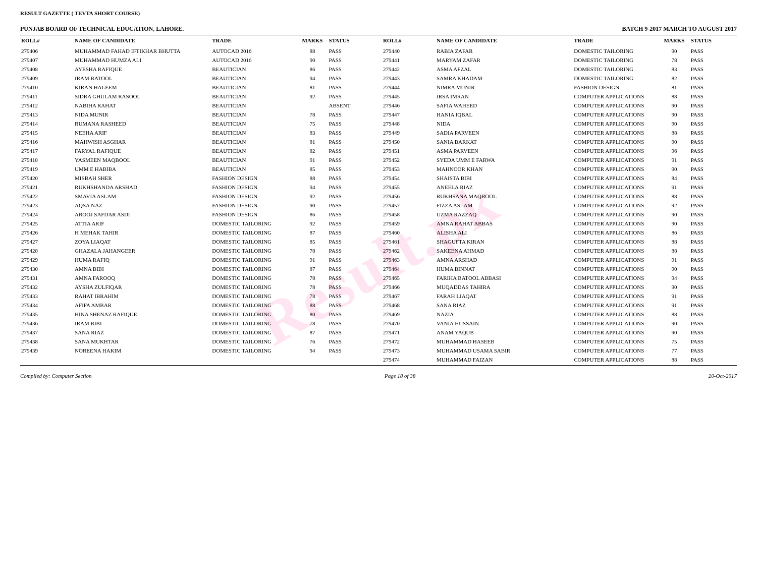Result.pk
RESULT GAZETTE ( TEVTA SHORT COURSE)
PUNJAB BOARD OF TECHNICAL EDUCATION, LAHORE. BATCH 9-2017 MARCH TO AUGUST 2017
| / ROLL# / NAME OF CANDIDATE / TRADE / MARKS / STATUS / / --- / --- / --- / --- / --- / / 279406 / MUHAMMAD FAHAD IFTIKHAR BHUTTA / AUTOCAD 2016 / 88 / PASS / / 279407 / MUHAMMAD HUMZA ALI / AUTOCAD 2016 / 90 / PASS / / 279408 / AYESHA RAFIQUE / BEAUTICIAN / 86 / PASS / / 279409 / IRAM BATOOL / BEAUTICIAN / 94 / PASS / / 279410 / KIRAN HALEEM / BEAUTICIAN / 81 / PASS / / 279411 / SIDRA GHULAM RASOOL / BEAUTICIAN / 92 / PASS / / 279412 / NABIHA RAHAT / BEAUTICIAN / / ABSENT / / 279413 / NIDA MUNIR / BEAUTICIAN / 78 / PASS / / 279414 / RUMANA RASHEED / BEAUTICIAN / 75 / PASS / / 279415 / NEEHA ARIF / BEAUTICIAN / 83 / PASS / / 279416 / MAHWISH ASGHAR / BEAUTICIAN / 81 / PASS / / 279417 / FARYAL RAFIQUE / BEAUTICIAN / 82 / PASS / / 279418 / YASMEEN MAQBOOL / BEAUTICIAN / 91 / PASS / / 279419 / UMM E HABIBA / BEAUTICIAN / 85 / PASS / / 279420 / MISBAH SHER / FASHION DESIGN / 88 / PASS / / 279421 / RUKHSHANDA ARSHAD / FASHION DESIGN / 94 / PASS / / 279422 / SMAVIA ASLAM / FASHION DESIGN / 92 / PASS / / 279423 / AQSA NAZ / FASHION DESIGN / 90 / PASS / / 279424 / AROOJ SAFDAR ASDI / FASHION DESIGN / 86 / PASS / / 279425 / ATTIA ARIF / DOMESTIC TAILORING / 92 / PASS / / 279426 / H MEHAK TAHIR / DOMESTIC TAILORING / 87 / PASS / / 279427 / ZOYA LIAQAT / DOMESTIC TAILORING / 85 / PASS / / 279428 / GHAZALA JAHANGEER / DOMESTIC TAILORING / 78 / PASS / / 279429 / HUMA RAFIQ / DOMESTIC TAILORING / 91 / PASS / / 279430 / AMNA BIBI / DOMESTIC TAILORING / 87 / PASS / / 279431 / AMNA FAROOQ / DOMESTIC TAILORING / 78 / PASS / / 279432 / AYSHA ZULFIQAR / DOMESTIC TAILORING / 78 / PASS / / 279433 / RAHAT IBRAHIM / DOMESTIC TAILORING / 78 / PASS / / 279434 / AFIFA AMBAR / DOMESTIC TAILORING / 88 / PASS / / 279435 / HINA SHENAZ RAFIQUE / DOMESTIC TAILORING / 80 / PASS / / 279436 / IRAM BIBI / DOMESTIC TAILORING / 78 / PASS / / 279437 / SANA RIAZ / DOMESTIC TAILORING / 87 / PASS / / 279438 / SANA MUKHTAR / DOMESTIC TAILORING / 76 / PASS / / 279439 / NOREENA HAKIM / DOMESTIC TAILORING / 94 / PASS / | / ROLL# / NAME OF CANDIDATE / TRADE / MARKS / STATUS / / --- / --- / --- / --- / --- / / 279440 / RABIA ZAFAR / DOMESTIC TAILORING / 90 / PASS / / 279441 / MARYAM ZAFAR / DOMESTIC TAILORING / 78 / PASS / / 279442 / ASMA AFZAL / DOMESTIC TAILORING / 83 / PASS / / 279443 / SAMRA KHADAM / DOMESTIC TAILORING / 82 / PASS / / 279444 / NIMRA MUNIR / FASHION DESIGN / 81 / PASS / / 279445 / IRSA IMRAN / COMPUTER APPLICATIONS / 88 / PASS / / 279446 / SAFIA WAHEED / COMPUTER APPLICATIONS / 90 / PASS / / 279447 / HANIA IQBAL / COMPUTER APPLICATIONS / 90 / PASS / / 279448 / NIDA / COMPUTER APPLICATIONS / 90 / PASS / / 279449 / SADIA PARVEEN / COMPUTER APPLICATIONS / 88 / PASS / / 279450 / SANIA BARKAT / COMPUTER APPLICATIONS / 90 / PASS / / 279451 / ASMA PARVEEN / COMPUTER APPLICATIONS / 96 / PASS / / 279452 / SYEDA UMM E FARWA / COMPUTER APPLICATIONS / 91 / PASS / / 279453 / MAHNOOR KHAN / COMPUTER APPLICATIONS / 90 / PASS / / 279454 / SHAISTA BIBI / COMPUTER APPLICATIONS / 84 / PASS / / 279455 / ANEELA RIAZ / COMPUTER APPLICATIONS / 91 / PASS / / 279456 / RUKHSANA MAQBOOL / COMPUTER APPLICATIONS / 88 / PASS / / 279457 / FIZZA ASLAM / COMPUTER APPLICATIONS / 92 / PASS / / 279458 / UZMA RAZZAQ / COMPUTER APPLICATIONS / 90 / PASS / / 279459 / AMNA RAHAT ABBAS / COMPUTER APPLICATIONS / 90 / PASS / / 279460 / ALISHA ALI / COMPUTER APPLICATIONS / 86 / PASS / / 279461 / SHAGUFTA KIRAN / COMPUTER APPLICATIONS / 88 / PASS / / 279462 / SAKEENA AHMAD / COMPUTER APPLICATIONS / 88 / PASS / / 279463 / AMNA ARSHAD / COMPUTER APPLICATIONS / 91 / PASS / / 279464 / HUMA BINNAT / COMPUTER APPLICATIONS / 90 / PASS / / 279465 / FARIHA BATOOL ABBASI / COMPUTER APPLICATIONS / 94 / PASS / / 279466 / MUQADDAS TAHIRA / COMPUTER APPLICATIONS / 90 / PASS / / 279467 / FARAH LIAQAT / COMPUTER APPLICATIONS / 91 / PASS / / 279468 / SANA RIAZ / COMPUTER APPLICATIONS / 91 / PASS / / 279469 / NAZIA / COMPUTER APPLICATIONS / 88 / PASS / / 279470 / VANIA HUSSAIN / COMPUTER APPLICATIONS / 90 / PASS / / 279471 / ANAM YAQUB / COMPUTER APPLICATIONS / 90 / PASS / / 279472 / MUHAMMAD HASEEB / COMPUTER APPLICATIONS / 75 / PASS / / 279473 / MUHAMMAD USAMA SABIR / COMPUTER APPLICATIONS / 77 / PASS / / 279474 / MUHAMMAD FAIZAN / COMPUTER APPLICATIONS / 88 / PASS / |
Compiled by: Computer Section Page 18 of 38 20-Oct-2017